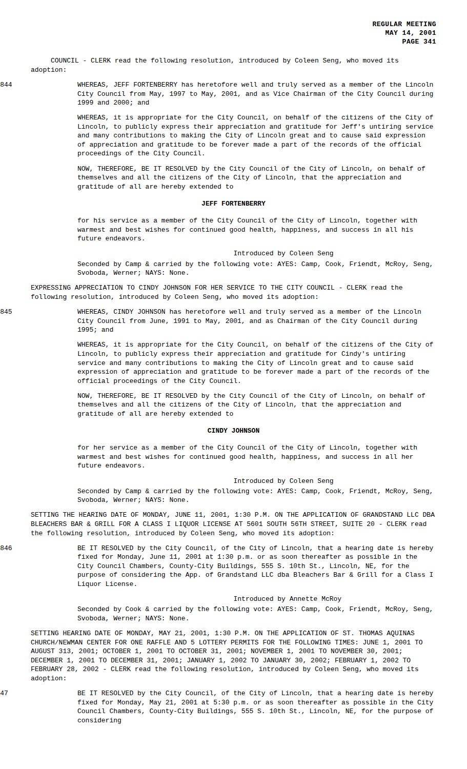REGULAR MEETING
MAY 14, 2001
PAGE 341
COUNCIL - CLERK read the following resolution, introduced by Coleen Seng, who moved its adoption:
A-80844 WHEREAS, JEFF FORTENBERRY has heretofore well and truly served as a member of the Lincoln City Council from May, 1997 to May, 2001, and as Vice Chairman of the City Council during 1999 and 2000; and
WHEREAS, it is appropriate for the City Council, on behalf of the citizens of the City of Lincoln, to publicly express their appreciation and gratitude for Jeff's untiring service and many contributions to making the City of Lincoln great and to cause said expression of appreciation and gratitude to be forever made a part of the records of the official proceedings of the City Council.
NOW, THEREFORE, BE IT RESOLVED by the City Council of the City of Lincoln, on behalf of themselves and all the citizens of the City of Lincoln, that the appreciation and gratitude of all are hereby extended to
JEFF FORTENBERRY
for his service as a member of the City Council of the City of Lincoln, together with warmest and best wishes for continued good health, happiness, and success in all his future endeavors.
Introduced by Coleen Seng
Seconded by Camp & carried by the following vote: AYES: Camp, Cook, Friendt, McRoy, Seng, Svoboda, Werner; NAYS: None.
EXPRESSING APPRECIATION TO CINDY JOHNSON FOR HER SERVICE TO THE CITY COUNCIL - CLERK read the following resolution, introduced by Coleen Seng, who moved its adoption:
A-80845 WHEREAS, CINDY JOHNSON has heretofore well and truly served as a member of the Lincoln City Council from June, 1991 to May, 2001, and as Chairman of the City Council during 1995; and
WHEREAS, it is appropriate for the City Council, on behalf of the citizens of the City of Lincoln, to publicly express their appreciation and gratitude for Cindy's untiring service and many contributions to making the City of Lincoln great and to cause said expression of appreciation and gratitude to be forever made a part of the records of the official proceedings of the City Council.
NOW, THEREFORE, BE IT RESOLVED by the City Council of the City of Lincoln, on behalf of themselves and all the citizens of the City of Lincoln, that the appreciation and gratitude of all are hereby extended to
CINDY JOHNSON
for her service as a member of the City Council of the City of Lincoln, together with warmest and best wishes for continued good health, happiness, and success in all her future endeavors.
Introduced by Coleen Seng
Seconded by Camp & carried by the following vote: AYES: Camp, Cook, Friendt, McRoy, Seng, Svoboda, Werner; NAYS: None.
SETTING THE HEARING DATE OF MONDAY, JUNE 11, 2001, 1:30 P.M. ON THE APPLICATION OF GRANDSTAND LLC DBA BLEACHERS BAR & GRILL FOR A CLASS I LIQUOR LICENSE AT 5601 SOUTH 56TH STREET, SUITE 20 - CLERK read the following resolution, introduced by Coleen Seng, who moved its adoption:
A-80846 BE IT RESOLVED by the City Council, of the City of Lincoln, that a hearing date is hereby fixed for Monday, June 11, 2001 at 1:30 p.m. or as soon thereafter as possible in the City Council Chambers, County-City Buildings, 555 S. 10th St., Lincoln, NE, for the purpose of considering the App. of Grandstand LLC dba Bleachers Bar & Grill for a Class I Liquor License.
Introduced by Annette McRoy
Seconded by Cook & carried by the following vote: AYES: Camp, Cook, Friendt, McRoy, Seng, Svoboda, Werner; NAYS: None.
SETTING HEARING DATE OF MONDAY, MAY 21, 2001, 1:30 P.M. ON THE APPLICATION OF ST. THOMAS AQUINAS CHURCH/NEWMAN CENTER FOR ONE RAFFLE AND 5 LOTTERY PERMITS FOR THE FOLLOWING TIMES: JUNE 1, 2001 TO AUGUST 313, 2001; OCTOBER 1, 2001 TO OCTOBER 31, 2001; NOVEMBER 1, 2001 TO NOVEMBER 30, 2001; DECEMBER 1, 2001 TO DECEMBER 31, 2001; JANUARY 1, 2002 TO JANUARY 30, 2002; FEBRUARY 1, 2002 TO FEBRUARY 28, 2002 - CLERK read the following resolution, introduced by Coleen Seng, who moved its adoption:
A80847 BE IT RESOLVED by the City Council, of the City of Lincoln, that a hearing date is hereby fixed for Monday, May 21, 2001 at 5:30 p.m. or as soon thereafter as possible in the City Council Chambers, County-City Buildings, 555 S. 10th St., Lincoln, NE, for the purpose of considering